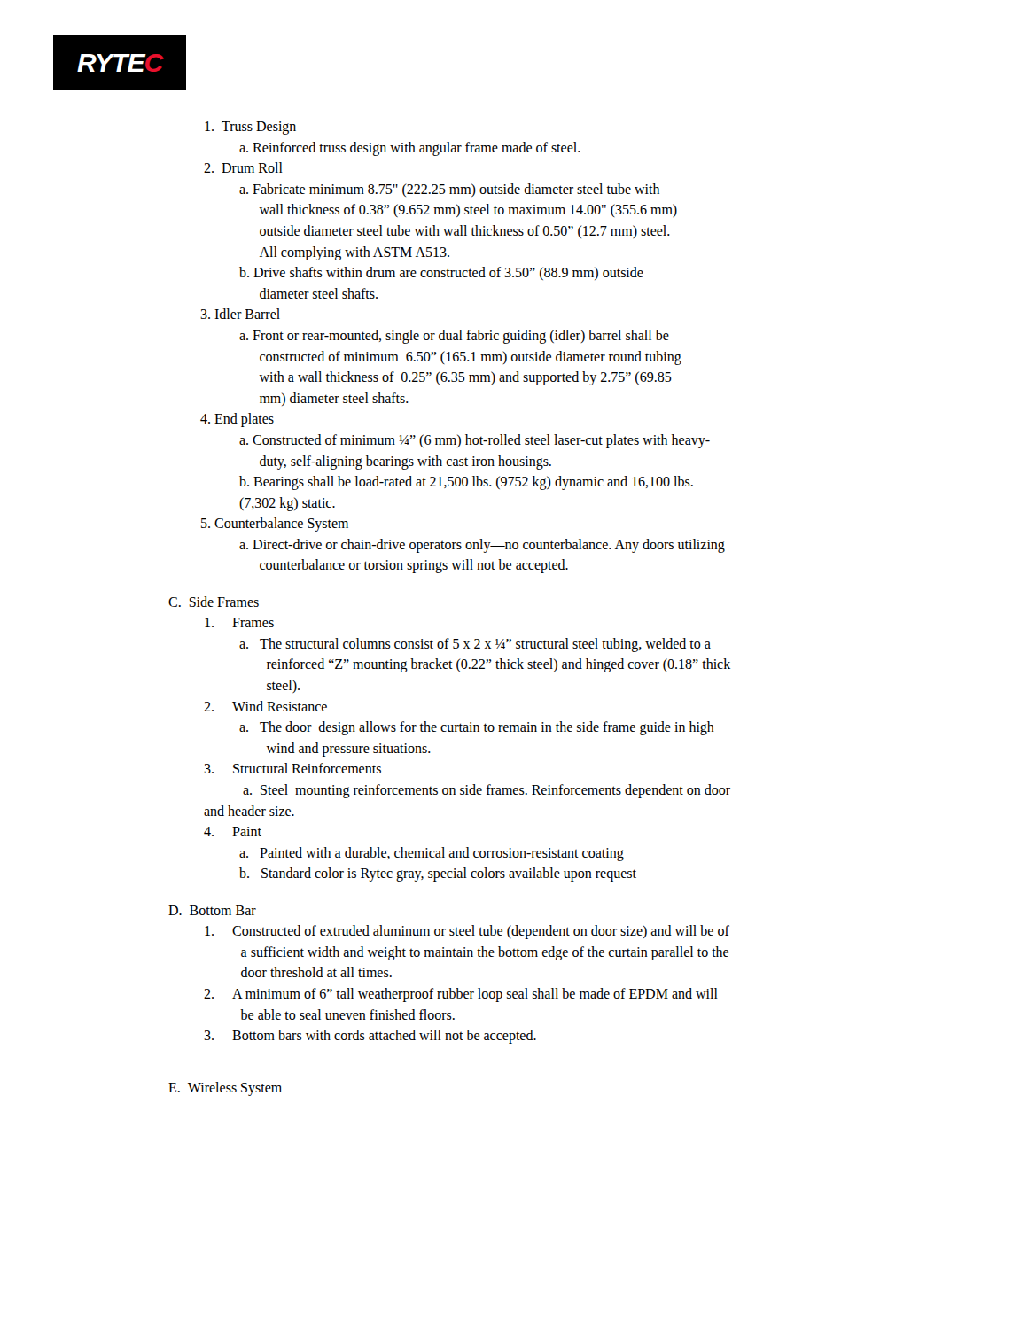RYTEC
1. Truss Design
a. Reinforced truss design with angular frame made of steel.
2. Drum Roll
a. Fabricate minimum 8.75" (222.25 mm) outside diameter steel tube with
wall thickness of 0.38” (9.652 mm) steel to maximum 14.00" (355.6 mm)
outside diameter steel tube with wall thickness of 0.50” (12.7 mm) steel.
All complying with ASTM A513.
b. Drive shafts within drum are constructed of 3.50” (88.9 mm) outside
diameter steel shafts.
3. Idler Barrel
a. Front or rear-mounted, single or dual fabric guiding (idler) barrel shall be
constructed of minimum 6.50” (165.1 mm) outside diameter round tubing
with a wall thickness of 0.25” (6.35 mm) and supported by 2.75” (69.85
mm) diameter steel shafts.
4. End plates
a. Constructed of minimum ¼” (6 mm) hot-rolled steel laser-cut plates with heavy-
duty, self-aligning bearings with cast iron housings.
b. Bearings shall be load-rated at 21,500 lbs. (9752 kg) dynamic and 16,100 lbs.
(7,302 kg) static.
5. Counterbalance System
a. Direct-drive or chain-drive operators only—no counterbalance. Any doors utilizing
counterbalance or torsion springs will not be accepted.
C. Side Frames
1. Frames
a. The structural columns consist of 5 x 2 x ¼” structural steel tubing, welded to a
reinforced “Z” mounting bracket (0.22” thick steel) and hinged cover (0.18” thick
steel).
2. Wind Resistance
a. The door design allows for the curtain to remain in the side frame guide in high
wind and pressure situations.
3. Structural Reinforcements
a. Steel mounting reinforcements on side frames. Reinforcements dependent on door
and header size.
4. Paint
a. Painted with a durable, chemical and corrosion-resistant coating
b. Standard color is Rytec gray, special colors available upon request
D. Bottom Bar
1. Constructed of extruded aluminum or steel tube (dependent on door size) and will be of
a sufficient width and weight to maintain the bottom edge of the curtain parallel to the
door threshold at all times.
2. A minimum of 6” tall weatherproof rubber loop seal shall be made of EPDM and will
be able to seal uneven finished floors.
3. Bottom bars with cords attached will not be accepted.
E. Wireless System